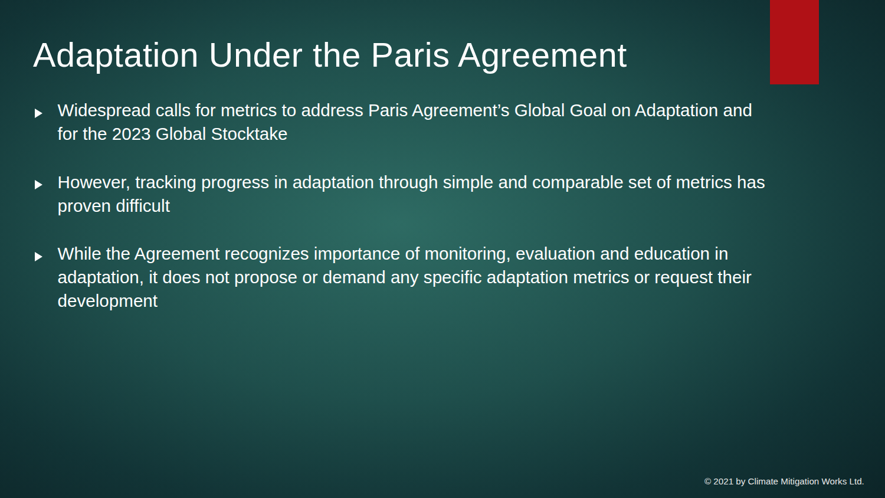Adaptation Under the Paris Agreement
Widespread calls for metrics to address Paris Agreement’s Global Goal on Adaptation and for the 2023 Global Stocktake
However, tracking progress in adaptation through simple and comparable set of metrics has proven difficult
While the Agreement recognizes importance of monitoring, evaluation and education in adaptation, it does not propose or demand any specific adaptation metrics or request their development
© 2021 by Climate Mitigation Works Ltd.